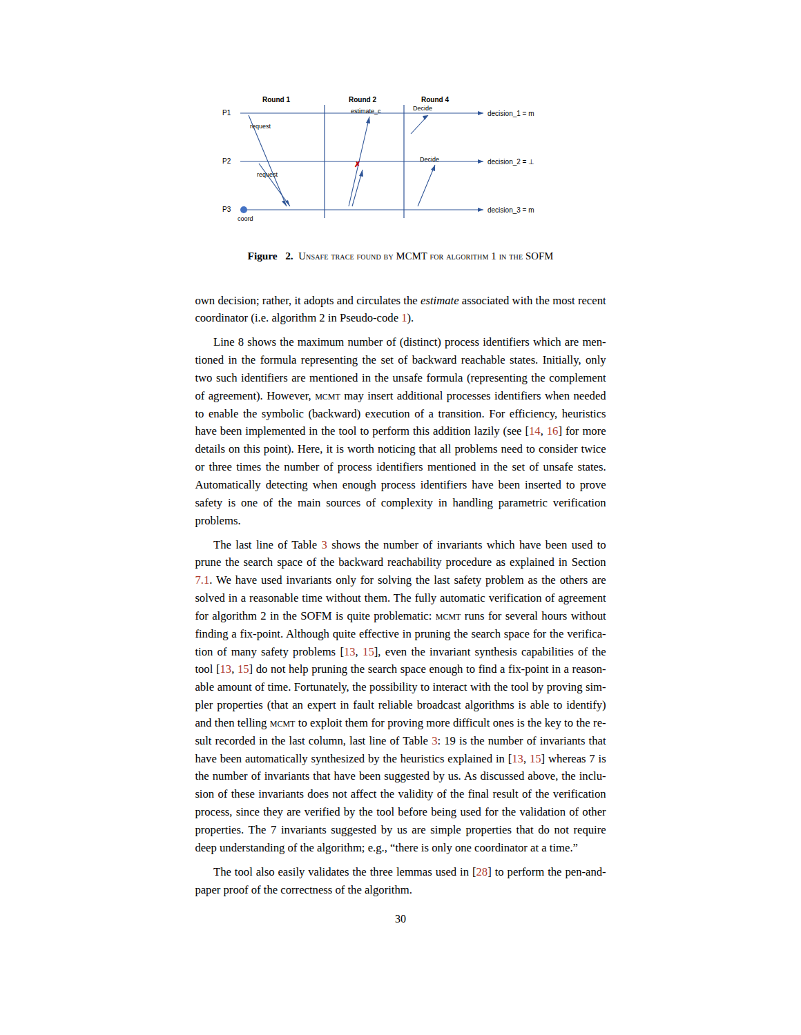Round 1 Round 2 Round 4 P1 P2 P3 coord request request estimate_c ✗ Decide Decide decision_1 = m decision_2 = ⊥ decision_3 = m
Figure 2. Unsafe trace found by MCMT for algorithm 1 in the SOFM
own decision; rather, it adopts and circulates the estimate associated with the most recent coordinator (i.e. algorithm 2 in Pseudo-code 1).
Line 8 shows the maximum number of (distinct) process identifiers which are mentioned in the formula representing the set of backward reachable states. Initially, only two such identifiers are mentioned in the unsafe formula (representing the complement of agreement). However, mcmt may insert additional processes identifiers when needed to enable the symbolic (backward) execution of a transition. For efficiency, heuristics have been implemented in the tool to perform this addition lazily (see [14, 16] for more details on this point). Here, it is worth noticing that all problems need to consider twice or three times the number of process identifiers mentioned in the set of unsafe states. Automatically detecting when enough process identifiers have been inserted to prove safety is one of the main sources of complexity in handling parametric verification problems.
The last line of Table 3 shows the number of invariants which have been used to prune the search space of the backward reachability procedure as explained in Section 7.1. We have used invariants only for solving the last safety problem as the others are solved in a reasonable time without them. The fully automatic verification of agreement for algorithm 2 in the SOFM is quite problematic: mcmt runs for several hours without finding a fix-point. Although quite effective in pruning the search space for the verification of many safety problems [13, 15], even the invariant synthesis capabilities of the tool [13, 15] do not help pruning the search space enough to find a fix-point in a reasonable amount of time. Fortunately, the possibility to interact with the tool by proving simpler properties (that an expert in fault reliable broadcast algorithms is able to identify) and then telling mcmt to exploit them for proving more difficult ones is the key to the result recorded in the last column, last line of Table 3: 19 is the number of invariants that have been automatically synthesized by the heuristics explained in [13, 15] whereas 7 is the number of invariants that have been suggested by us. As discussed above, the inclusion of these invariants does not affect the validity of the final result of the verification process, since they are verified by the tool before being used for the validation of other properties. The 7 invariants suggested by us are simple properties that do not require deep understanding of the algorithm; e.g., “there is only one coordinator at a time.”
The tool also easily validates the three lemmas used in [28] to perform the pen-and-paper proof of the correctness of the algorithm.
30